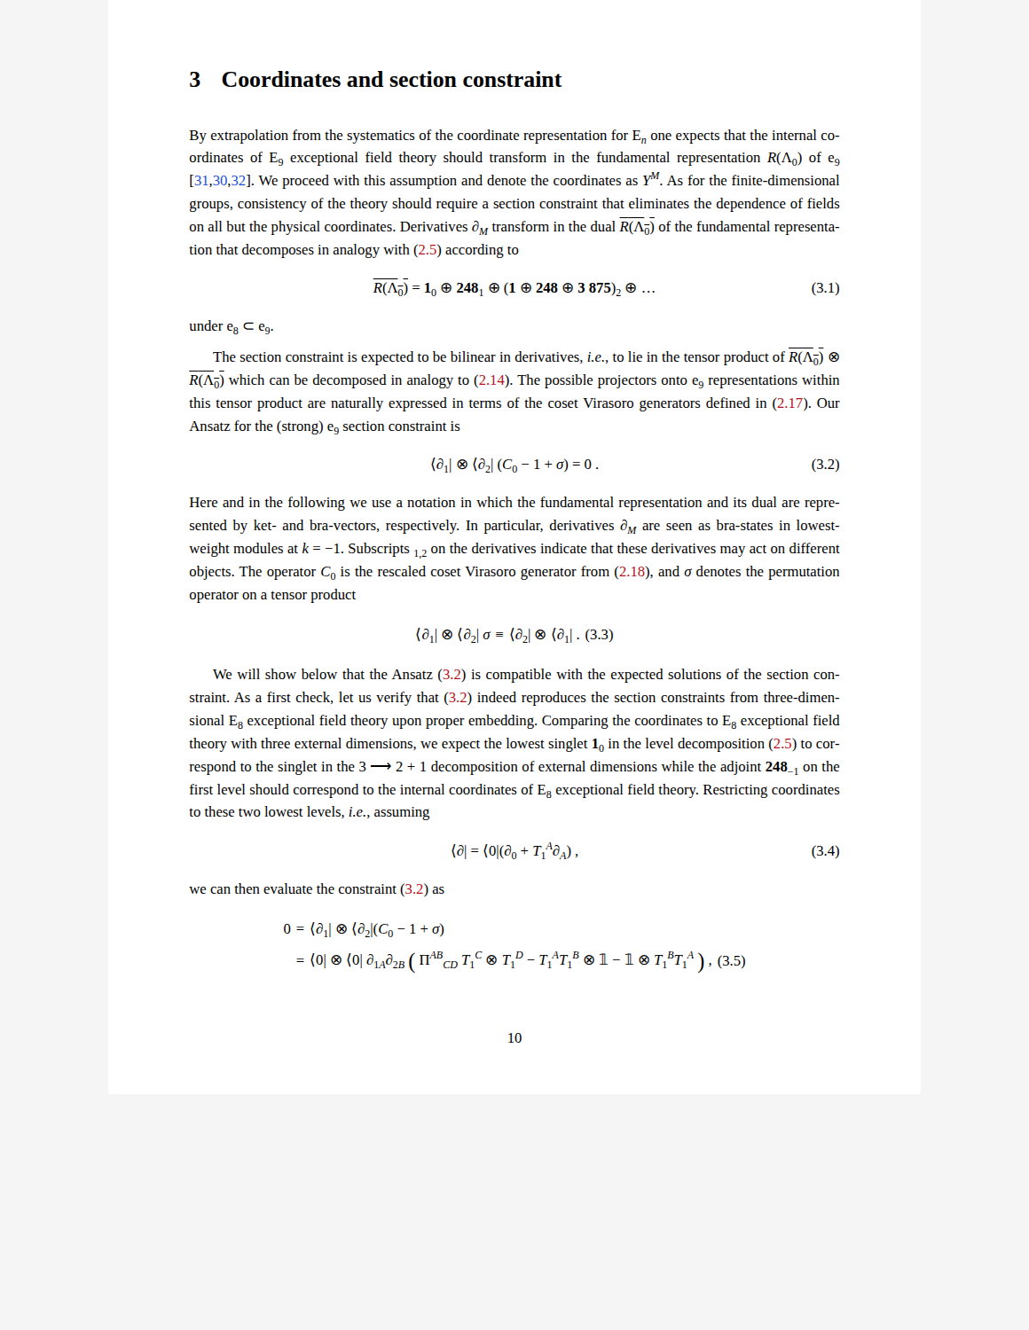3 Coordinates and section constraint
By extrapolation from the systematics of the coordinate representation for En one expects that the internal coordinates of E9 exceptional field theory should transform in the fundamental representation R(Λ0) of e9 [31,30,32]. We proceed with this assumption and denote the coordinates as YM. As for the finite-dimensional groups, consistency of the theory should require a section constraint that eliminates the dependence of fields on all but the physical coordinates. Derivatives ∂M transform in the dual R(Λ0) of the fundamental representation that decomposes in analogy with (2.5) according to
R(Λ0) = 10 ⊕ 2481 ⊕ (1 ⊕ 248 ⊕ 3 875)2 ⊕ … (3.1)
under e8 ⊂ e9.
The section constraint is expected to be bilinear in derivatives, i.e., to lie in the tensor product of R(Λ0) ⊗ R(Λ0) which can be decomposed in analogy to (2.14). The possible projectors onto e9 representations within this tensor product are naturally expressed in terms of the coset Virasoro generators defined in (2.17). Our Ansatz for the (strong) e9 section constraint is
⟨∂1| ⊗ ⟨∂2| (C0 − 1 + σ) = 0 . (3.2)
Here and in the following we use a notation in which the fundamental representation and its dual are represented by ket- and bra-vectors, respectively. In particular, derivatives ∂M are seen as bra-states in lowest-weight modules at k = −1. Subscripts 1,2 on the derivatives indicate that these derivatives may act on different objects. The operator C0 is the rescaled coset Virasoro generator from (2.18), and σ denotes the permutation operator on a tensor product
| ⟨∂ 1 / ⊗ ⟨∂ 2 / σ | ≡ | ⟨∂ 2 / ⊗ ⟨∂ 1 / . | (3.3) |
We will show below that the Ansatz (3.2) is compatible with the expected solutions of the section constraint. As a first check, let us verify that (3.2) indeed reproduces the section constraints from three-dimensional E8 exceptional field theory upon proper embedding. Comparing the coordinates to E8 exceptional field theory with three external dimensions, we expect the lowest singlet 10 in the level decomposition (2.5) to correspond to the singlet in the 3 ⟶ 2 + 1 decomposition of external dimensions while the adjoint 248−1 on the first level should correspond to the internal coordinates of E8 exceptional field theory. Restricting coordinates to these two lowest levels, i.e., assuming
⟨∂| = ⟨0|(∂0 + T1A∂A) , (3.4)
we can then evaluate the constraint (3.2) as
| 0 | = | ⟨∂ 1 / ⊗ ⟨∂ 2 /( C 0 − 1 + σ ) | |
| | = | ⟨0/ ⊗ ⟨0/ ∂ 1 A ∂ 2 B ( Π AB CD T 1 C ⊗ T 1 D − T 1 A T 1 B ⊗ 𝟙 − 𝟙 ⊗ T 1 B T 1 A ) , | (3.5) |
10